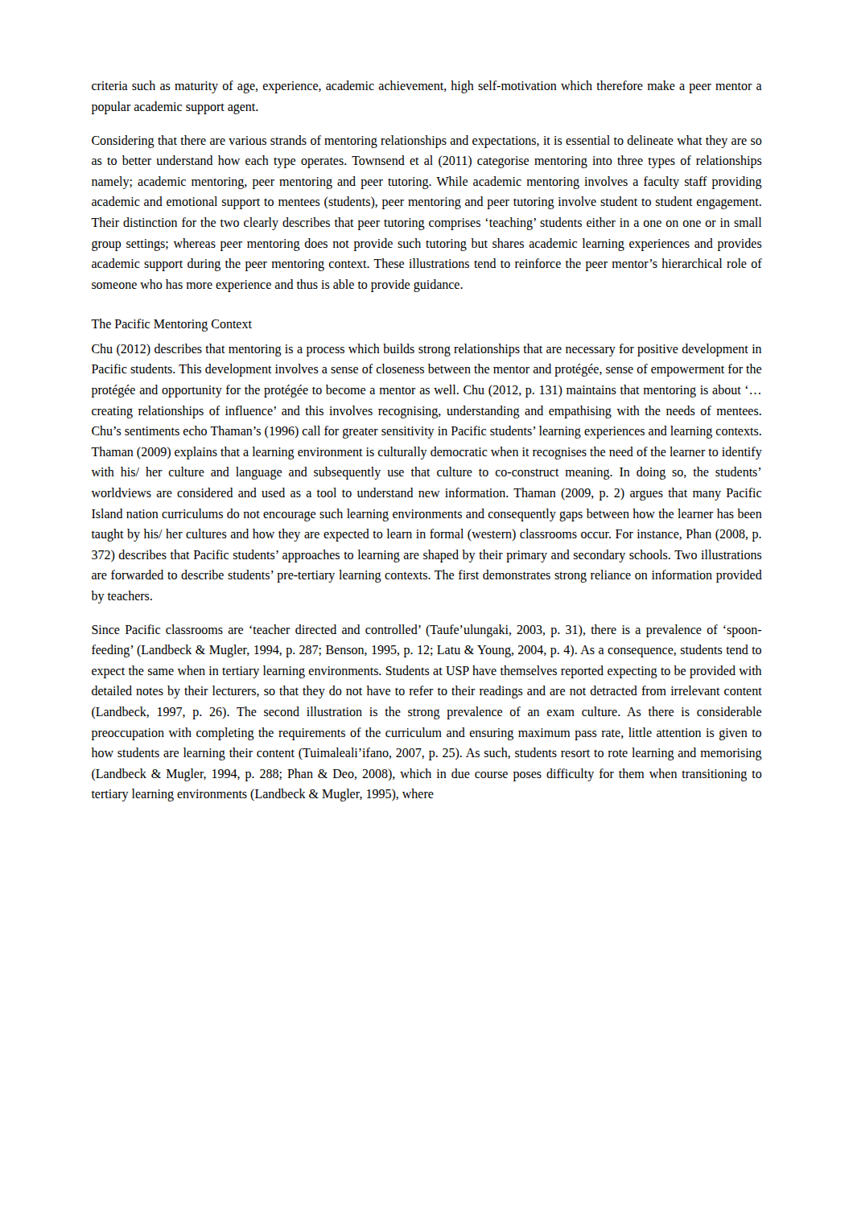criteria such as maturity of age, experience, academic achievement, high self-motivation which therefore make a peer mentor a popular academic support agent.
Considering that there are various strands of mentoring relationships and expectations, it is essential to delineate what they are so as to better understand how each type operates. Townsend et al (2011) categorise mentoring into three types of relationships namely; academic mentoring, peer mentoring and peer tutoring. While academic mentoring involves a faculty staff providing academic and emotional support to mentees (students), peer mentoring and peer tutoring involve student to student engagement. Their distinction for the two clearly describes that peer tutoring comprises ‘teaching’ students either in a one on one or in small group settings; whereas peer mentoring does not provide such tutoring but shares academic learning experiences and provides academic support during the peer mentoring context. These illustrations tend to reinforce the peer mentor’s hierarchical role of someone who has more experience and thus is able to provide guidance.
The Pacific Mentoring Context
Chu (2012) describes that mentoring is a process which builds strong relationships that are necessary for positive development in Pacific students. This development involves a sense of closeness between the mentor and protégée, sense of empowerment for the protégée and opportunity for the protégée to become a mentor as well. Chu (2012, p. 131) maintains that mentoring is about ‘…creating relationships of influence’ and this involves recognising, understanding and empathising with the needs of mentees. Chu’s sentiments echo Thaman’s (1996) call for greater sensitivity in Pacific students’ learning experiences and learning contexts. Thaman (2009) explains that a learning environment is culturally democratic when it recognises the need of the learner to identify with his/ her culture and language and subsequently use that culture to co-construct meaning. In doing so, the students’ worldviews are considered and used as a tool to understand new information. Thaman (2009, p. 2) argues that many Pacific Island nation curriculums do not encourage such learning environments and consequently gaps between how the learner has been taught by his/ her cultures and how they are expected to learn in formal (western) classrooms occur. For instance, Phan (2008, p. 372) describes that Pacific students’ approaches to learning are shaped by their primary and secondary schools. Two illustrations are forwarded to describe students’ pre-tertiary learning contexts. The first demonstrates strong reliance on information provided by teachers.
Since Pacific classrooms are ‘teacher directed and controlled’ (Taufe’ulungaki, 2003, p. 31), there is a prevalence of ‘spoon-feeding’ (Landbeck & Mugler, 1994, p. 287; Benson, 1995, p. 12; Latu & Young, 2004, p. 4). As a consequence, students tend to expect the same when in tertiary learning environments. Students at USP have themselves reported expecting to be provided with detailed notes by their lecturers, so that they do not have to refer to their readings and are not detracted from irrelevant content (Landbeck, 1997, p. 26). The second illustration is the strong prevalence of an exam culture. As there is considerable preoccupation with completing the requirements of the curriculum and ensuring maximum pass rate, little attention is given to how students are learning their content (Tuimaleali’ifano, 2007, p. 25). As such, students resort to rote learning and memorising (Landbeck & Mugler, 1994, p. 288; Phan & Deo, 2008), which in due course poses difficulty for them when transitioning to tertiary learning environments (Landbeck & Mugler, 1995), where